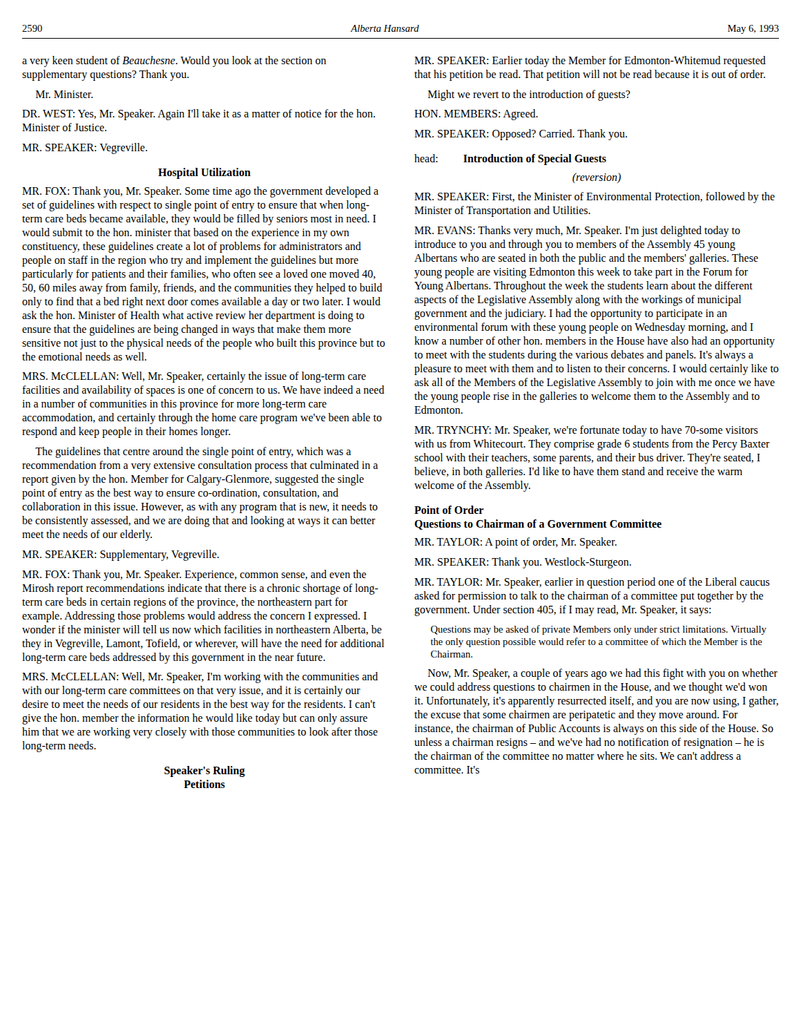2590 Alberta Hansard May 6, 1993
a very keen student of Beauchesne. Would you look at the section on supplementary questions? Thank you.
Mr. Minister.
DR. WEST: Yes, Mr. Speaker. Again I'll take it as a matter of notice for the hon. Minister of Justice.
MR. SPEAKER: Vegreville.
Hospital Utilization
MR. FOX: Thank you, Mr. Speaker. Some time ago the government developed a set of guidelines with respect to single point of entry to ensure that when long-term care beds became available, they would be filled by seniors most in need. I would submit to the hon. minister that based on the experience in my own constituency, these guidelines create a lot of problems for administrators and people on staff in the region who try and implement the guidelines but more particularly for patients and their families, who often see a loved one moved 40, 50, 60 miles away from family, friends, and the communities they helped to build only to find that a bed right next door comes available a day or two later. I would ask the hon. Minister of Health what active review her department is doing to ensure that the guidelines are being changed in ways that make them more sensitive not just to the physical needs of the people who built this province but to the emotional needs as well.
MRS. McCLELLAN: Well, Mr. Speaker, certainly the issue of long-term care facilities and availability of spaces is one of concern to us. We have indeed a need in a number of communities in this province for more long-term care accommodation, and certainly through the home care program we've been able to respond and keep people in their homes longer.
The guidelines that centre around the single point of entry, which was a recommendation from a very extensive consultation process that culminated in a report given by the hon. Member for Calgary-Glenmore, suggested the single point of entry as the best way to ensure co-ordination, consultation, and collaboration in this issue. However, as with any program that is new, it needs to be consistently assessed, and we are doing that and looking at ways it can better meet the needs of our elderly.
MR. SPEAKER: Supplementary, Vegreville.
MR. FOX: Thank you, Mr. Speaker. Experience, common sense, and even the Mirosh report recommendations indicate that there is a chronic shortage of long-term care beds in certain regions of the province, the northeastern part for example. Addressing those problems would address the concern I expressed. I wonder if the minister will tell us now which facilities in northeastern Alberta, be they in Vegreville, Lamont, Tofield, or wherever, will have the need for additional long-term care beds addressed by this government in the near future.
MRS. McCLELLAN: Well, Mr. Speaker, I'm working with the communities and with our long-term care committees on that very issue, and it is certainly our desire to meet the needs of our residents in the best way for the residents. I can't give the hon. member the information he would like today but can only assure him that we are working very closely with those communities to look after those long-term needs.
Speaker's Ruling
Petitions
MR. SPEAKER: Earlier today the Member for Edmonton-Whitemud requested that his petition be read. That petition will not be read because it is out of order.
Might we revert to the introduction of guests?
HON. MEMBERS: Agreed.
MR. SPEAKER: Opposed? Carried. Thank you.
head: Introduction of Special Guests
(reversion)
MR. SPEAKER: First, the Minister of Environmental Protection, followed by the Minister of Transportation and Utilities.
MR. EVANS: Thanks very much, Mr. Speaker. I'm just delighted today to introduce to you and through you to members of the Assembly 45 young Albertans who are seated in both the public and the members' galleries. These young people are visiting Edmonton this week to take part in the Forum for Young Albertans. Throughout the week the students learn about the different aspects of the Legislative Assembly along with the workings of municipal government and the judiciary. I had the opportunity to participate in an environmental forum with these young people on Wednesday morning, and I know a number of other hon. members in the House have also had an opportunity to meet with the students during the various debates and panels. It's always a pleasure to meet with them and to listen to their concerns. I would certainly like to ask all of the Members of the Legislative Assembly to join with me once we have the young people rise in the galleries to welcome them to the Assembly and to Edmonton.
MR. TRYNCHY: Mr. Speaker, we're fortunate today to have 70-some visitors with us from Whitecourt. They comprise grade 6 students from the Percy Baxter school with their teachers, some parents, and their bus driver. They're seated, I believe, in both galleries. I'd like to have them stand and receive the warm welcome of the Assembly.
Point of Order
Questions to Chairman of a Government Committee
MR. TAYLOR: A point of order, Mr. Speaker.
MR. SPEAKER: Thank you. Westlock-Sturgeon.
MR. TAYLOR: Mr. Speaker, earlier in question period one of the Liberal caucus asked for permission to talk to the chairman of a committee put together by the government. Under section 405, if I may read, Mr. Speaker, it says:
Questions may be asked of private Members only under strict limitations. Virtually the only question possible would refer to a committee of which the Member is the Chairman.
Now, Mr. Speaker, a couple of years ago we had this fight with you on whether we could address questions to chairmen in the House, and we thought we'd won it. Unfortunately, it's apparently resurrected itself, and you are now using, I gather, the excuse that some chairmen are peripatetic and they move around. For instance, the chairman of Public Accounts is always on this side of the House. So unless a chairman resigns – and we've had no notification of resignation – he is the chairman of the committee no matter where he sits. We can't address a committee. It's